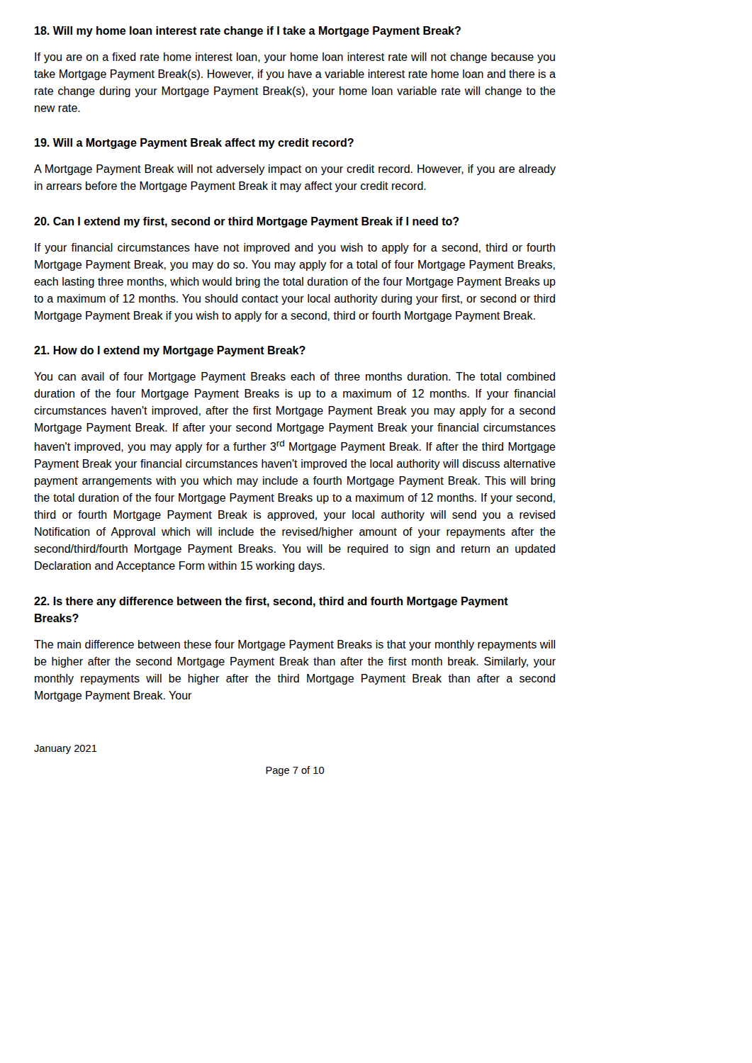18. Will my home loan interest rate change if I take a Mortgage Payment Break?
If you are on a fixed rate home interest loan, your home loan interest rate will not change because you take Mortgage Payment Break(s). However, if you have a variable interest rate home loan and there is a rate change during your Mortgage Payment Break(s), your home loan variable rate will change to the new rate.
19. Will a Mortgage Payment Break affect my credit record?
A Mortgage Payment Break will not adversely impact on your credit record. However, if you are already in arrears before the Mortgage Payment Break it may affect your credit record.
20. Can I extend my first, second or third Mortgage Payment Break if I need to?
If your financial circumstances have not improved and you wish to apply for a second, third or fourth Mortgage Payment Break, you may do so. You may apply for a total of four Mortgage Payment Breaks, each lasting three months, which would bring the total duration of the four Mortgage Payment Breaks up to a maximum of 12 months. You should contact your local authority during your first, or second or third Mortgage Payment Break if you wish to apply for a second, third or fourth Mortgage Payment Break.
21. How do I extend my Mortgage Payment Break?
You can avail of four Mortgage Payment Breaks each of three months duration. The total combined duration of the four Mortgage Payment Breaks is up to a maximum of 12 months. If your financial circumstances haven't improved, after the first Mortgage Payment Break you may apply for a second Mortgage Payment Break. If after your second Mortgage Payment Break your financial circumstances haven't improved, you may apply for a further 3rd Mortgage Payment Break. If after the third Mortgage Payment Break your financial circumstances haven't improved the local authority will discuss alternative payment arrangements with you which may include a fourth Mortgage Payment Break. This will bring the total duration of the four Mortgage Payment Breaks up to a maximum of 12 months. If your second, third or fourth Mortgage Payment Break is approved, your local authority will send you a revised Notification of Approval which will include the revised/higher amount of your repayments after the second/third/fourth Mortgage Payment Breaks. You will be required to sign and return an updated Declaration and Acceptance Form within 15 working days.
22. Is there any difference between the first, second, third and fourth Mortgage Payment Breaks?
The main difference between these four Mortgage Payment Breaks is that your monthly repayments will be higher after the second Mortgage Payment Break than after the first month break. Similarly, your monthly repayments will be higher after the third Mortgage Payment Break than after a second Mortgage Payment Break. Your
January 2021
Page 7 of 10